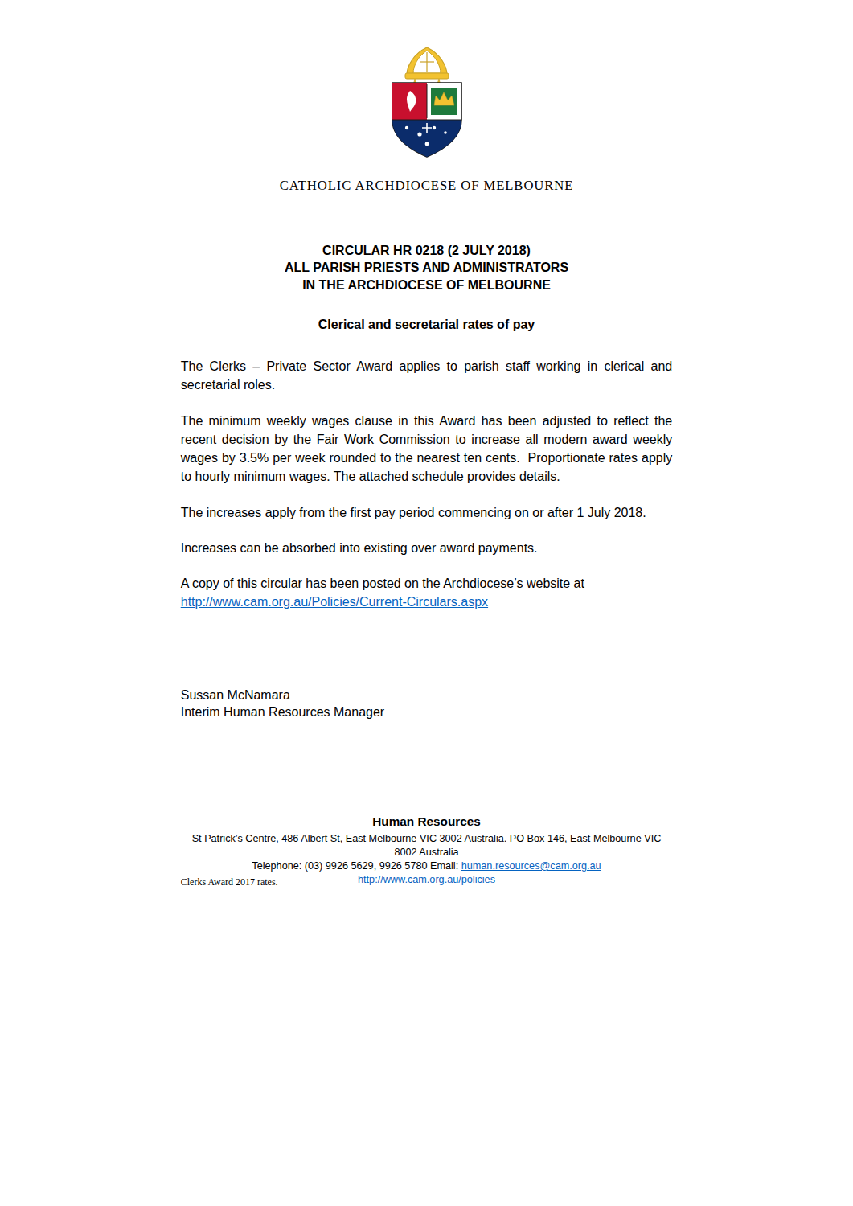CATHOLIC ARCHDIOCESE OF MELBOURNE
CIRCULAR HR 0218 (2 JULY 2018)
ALL PARISH PRIESTS AND ADMINISTRATORS
IN THE ARCHDIOCESE OF MELBOURNE
Clerical and secretarial rates of pay
The Clerks – Private Sector Award applies to parish staff working in clerical and secretarial roles.
The minimum weekly wages clause in this Award has been adjusted to reflect the recent decision by the Fair Work Commission to increase all modern award weekly wages by 3.5% per week rounded to the nearest ten cents. Proportionate rates apply to hourly minimum wages. The attached schedule provides details.
The increases apply from the first pay period commencing on or after 1 July 2018.
Increases can be absorbed into existing over award payments.
A copy of this circular has been posted on the Archdiocese’s website at
http://www.cam.org.au/Policies/Current-Circulars.aspx
Sussan McNamara
Interim Human Resources Manager
Human Resources
St Patrick’s Centre, 486 Albert St, East Melbourne VIC 3002 Australia. PO Box 146, East Melbourne VIC 8002 Australia
Telephone: (03) 9926 5629, 9926 5780 Email: human.resources@cam.org.au
http://www.cam.org.au/policies
Clerks Award 2017 rates.